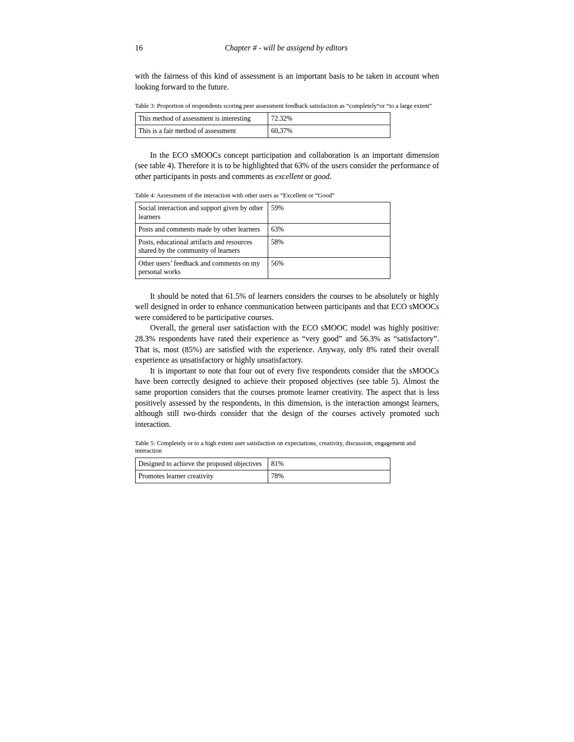16
Chapter # - will be assigend by editors
with the fairness of this kind of assessment is an important basis to be taken in account when looking forward to the future.
Table 3: Proportion of respondents scoring peer assessment feedback satisfaction as “completely“or “to a large extent”
| This method of assessment is interesting | 72.32% |
| This is a fair method of assessment | 60,37% |
In the ECO sMOOCs concept participation and collaboration is an important dimension (see table 4). Therefore it is to be highlighted that 63% of the users consider the performance of other participants in posts and comments as excellent or good.
Table 4: Assessment of the interaction with other users as “Excellent or “Good”
| Social interaction and support given by other learners | 59% |
| Posts and comments made by other learners | 63% |
| Posts, educational artifacts and resources shared by the community of learners | 58% |
| Other users’ feedback and comments on my personal works | 56% |
It should be noted that 61.5% of learners considers the courses to be absolutely or highly well designed in order to enhance communication between participants and that ECO sMOOCs were considered to be participative courses.
Overall, the general user satisfaction with the ECO sMOOC model was highly positive: 28.3% respondents have rated their experience as “very good” and 56.3% as “satisfactory”. That is, most (85%) are satisfied with the experience. Anyway, only 8% rated their overall experience as unsatisfactory or highly unsatisfactory.
It is important to note that four out of every five respondents consider that the sMOOCs have been correctly designed to achieve their proposed objectives (see table 5). Almost the same proportion considers that the courses promote learner creativity. The aspect that is less positively assessed by the respondents, in this dimension, is the interaction amongst learners, although still two-thirds consider that the design of the courses actively promoted such interaction.
Table 5: Completely or to a high extent user satisfaction on expectations, creativity, discussion, engagement and interaction
| Designed to achieve the proposed objectives | 81% |
| Promotes learner creativity | 78% |